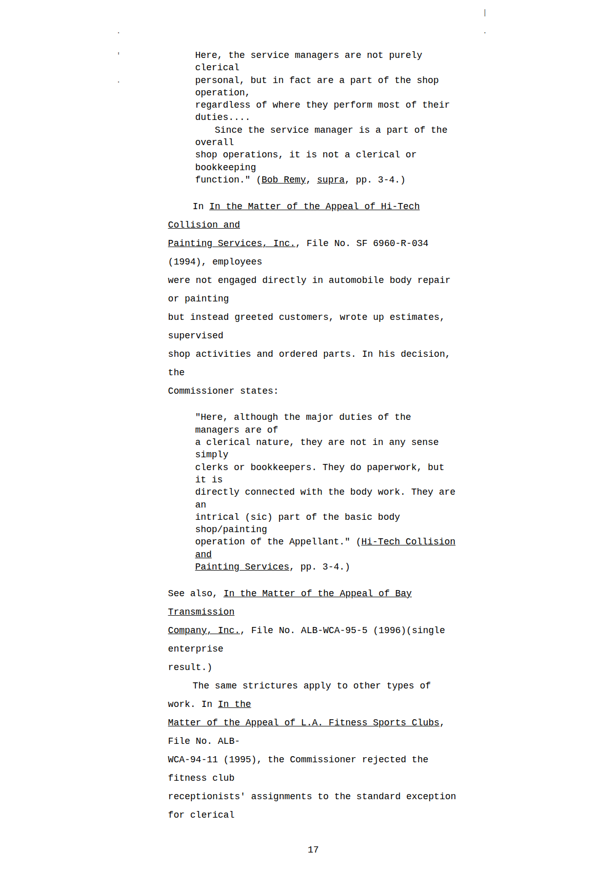|
.
.
'
.
Here, the service managers are not purely clerical
personal, but in fact are a part of the shop operation,
regardless of where they perform most of their
duties....
Since the service manager is a part of the overall
shop operations, it is not a clerical or bookkeeping
function." (Bob Remy, supra, pp. 3-4.)
In In the Matter of the Appeal of Hi-Tech Collision and
Painting Services, Inc., File No. SF 6960-R-034 (1994), employees
were not engaged directly in automobile body repair or painting
but instead greeted customers, wrote up estimates, supervised
shop activities and ordered parts. In his decision, the
Commissioner states:
"Here, although the major duties of the managers are of
a clerical nature, they are not in any sense simply
clerks or bookkeepers. They do paperwork, but it is
directly connected with the body work. They are an
intrical (sic) part of the basic body shop/painting
operation of the Appellant." (Hi-Tech Collision and
Painting Services, pp. 3-4.)
See also, In the Matter of the Appeal of Bay Transmission
Company, Inc., File No. ALB-WCA-95-5 (1996)(single enterprise
result.)
The same strictures apply to other types of work. In In the
Matter of the Appeal of L.A. Fitness Sports Clubs, File No. ALB-
WCA-94-11 (1995), the Commissioner rejected the fitness club
receptionists' assignments to the standard exception for clerical
17